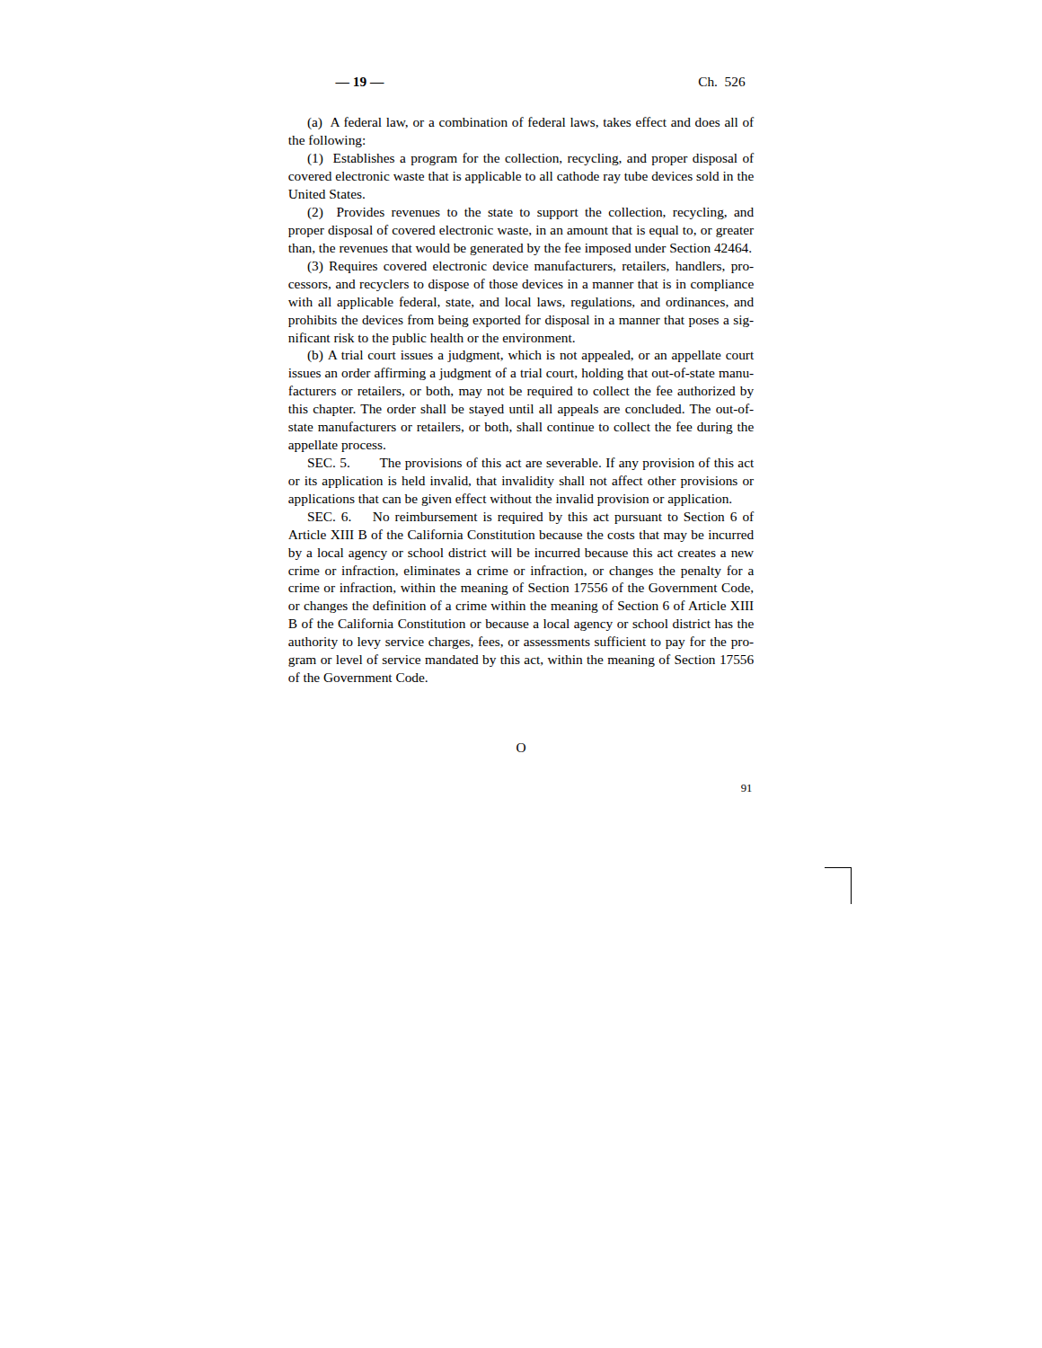— 19 — Ch. 526
(a) A federal law, or a combination of federal laws, takes effect and does all of the following:
(1) Establishes a program for the collection, recycling, and proper disposal of covered electronic waste that is applicable to all cathode ray tube devices sold in the United States.
(2) Provides revenues to the state to support the collection, recycling, and proper disposal of covered electronic waste, in an amount that is equal to, or greater than, the revenues that would be generated by the fee imposed under Section 42464.
(3) Requires covered electronic device manufacturers, retailers, handlers, processors, and recyclers to dispose of those devices in a manner that is in compliance with all applicable federal, state, and local laws, regulations, and ordinances, and prohibits the devices from being exported for disposal in a manner that poses a significant risk to the public health or the environment.
(b) A trial court issues a judgment, which is not appealed, or an appellate court issues an order affirming a judgment of a trial court, holding that out-of-state manufacturers or retailers, or both, may not be required to collect the fee authorized by this chapter. The order shall be stayed until all appeals are concluded. The out-of-state manufacturers or retailers, or both, shall continue to collect the fee during the appellate process.
SEC. 5. The provisions of this act are severable. If any provision of this act or its application is held invalid, that invalidity shall not affect other provisions or applications that can be given effect without the invalid provision or application.
SEC. 6. No reimbursement is required by this act pursuant to Section 6 of Article XIII B of the California Constitution because the costs that may be incurred by a local agency or school district will be incurred because this act creates a new crime or infraction, eliminates a crime or infraction, or changes the penalty for a crime or infraction, within the meaning of Section 17556 of the Government Code, or changes the definition of a crime within the meaning of Section 6 of Article XIII B of the California Constitution or because a local agency or school district has the authority to levy service charges, fees, or assessments sufficient to pay for the program or level of service mandated by this act, within the meaning of Section 17556 of the Government Code.
O
91